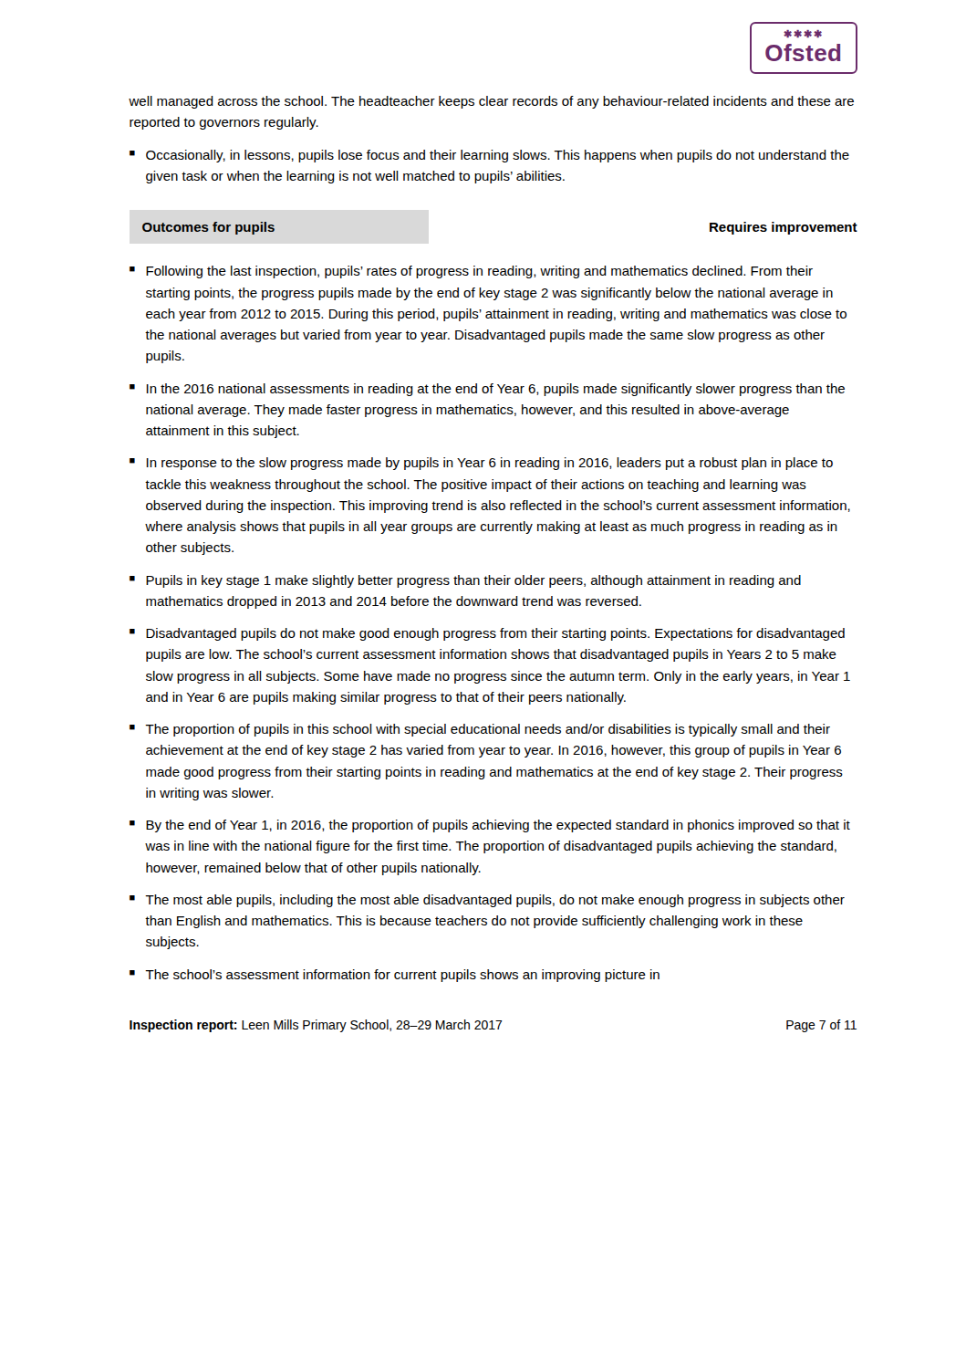✱✱✱✱Ofsted
well managed across the school. The headteacher keeps clear records of any behaviour-related incidents and these are reported to governors regularly.
Occasionally, in lessons, pupils lose focus and their learning slows. This happens when pupils do not understand the given task or when the learning is not well matched to pupils’ abilities.
Outcomes for pupils
Requires improvement
Following the last inspection, pupils’ rates of progress in reading, writing and mathematics declined. From their starting points, the progress pupils made by the end of key stage 2 was significantly below the national average in each year from 2012 to 2015. During this period, pupils’ attainment in reading, writing and mathematics was close to the national averages but varied from year to year. Disadvantaged pupils made the same slow progress as other pupils.
In the 2016 national assessments in reading at the end of Year 6, pupils made significantly slower progress than the national average. They made faster progress in mathematics, however, and this resulted in above-average attainment in this subject.
In response to the slow progress made by pupils in Year 6 in reading in 2016, leaders put a robust plan in place to tackle this weakness throughout the school. The positive impact of their actions on teaching and learning was observed during the inspection. This improving trend is also reflected in the school’s current assessment information, where analysis shows that pupils in all year groups are currently making at least as much progress in reading as in other subjects.
Pupils in key stage 1 make slightly better progress than their older peers, although attainment in reading and mathematics dropped in 2013 and 2014 before the downward trend was reversed.
Disadvantaged pupils do not make good enough progress from their starting points. Expectations for disadvantaged pupils are low. The school’s current assessment information shows that disadvantaged pupils in Years 2 to 5 make slow progress in all subjects. Some have made no progress since the autumn term. Only in the early years, in Year 1 and in Year 6 are pupils making similar progress to that of their peers nationally.
The proportion of pupils in this school with special educational needs and/or disabilities is typically small and their achievement at the end of key stage 2 has varied from year to year. In 2016, however, this group of pupils in Year 6 made good progress from their starting points in reading and mathematics at the end of key stage 2. Their progress in writing was slower.
By the end of Year 1, in 2016, the proportion of pupils achieving the expected standard in phonics improved so that it was in line with the national figure for the first time. The proportion of disadvantaged pupils achieving the standard, however, remained below that of other pupils nationally.
The most able pupils, including the most able disadvantaged pupils, do not make enough progress in subjects other than English and mathematics. This is because teachers do not provide sufficiently challenging work in these subjects.
The school’s assessment information for current pupils shows an improving picture in
Inspection report: Leen Mills Primary School, 28–29 March 2017
Page 7 of 11